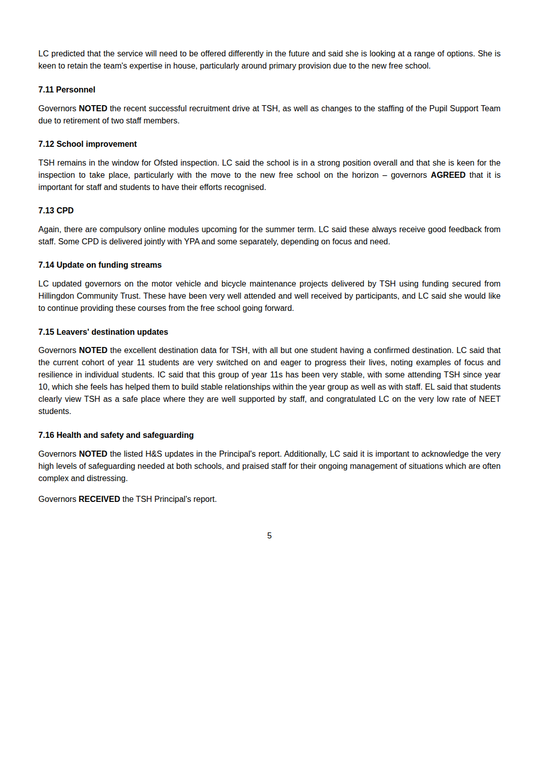LC predicted that the service will need to be offered differently in the future and said she is looking at a range of options. She is keen to retain the team's expertise in house, particularly around primary provision due to the new free school.
7.11 Personnel
Governors NOTED the recent successful recruitment drive at TSH, as well as changes to the staffing of the Pupil Support Team due to retirement of two staff members.
7.12 School improvement
TSH remains in the window for Ofsted inspection. LC said the school is in a strong position overall and that she is keen for the inspection to take place, particularly with the move to the new free school on the horizon – governors AGREED that it is important for staff and students to have their efforts recognised.
7.13 CPD
Again, there are compulsory online modules upcoming for the summer term. LC said these always receive good feedback from staff. Some CPD is delivered jointly with YPA and some separately, depending on focus and need.
7.14 Update on funding streams
LC updated governors on the motor vehicle and bicycle maintenance projects delivered by TSH using funding secured from Hillingdon Community Trust. These have been very well attended and well received by participants, and LC said she would like to continue providing these courses from the free school going forward.
7.15 Leavers' destination updates
Governors NOTED the excellent destination data for TSH, with all but one student having a confirmed destination. LC said that the current cohort of year 11 students are very switched on and eager to progress their lives, noting examples of focus and resilience in individual students. IC said that this group of year 11s has been very stable, with some attending TSH since year 10, which she feels has helped them to build stable relationships within the year group as well as with staff. EL said that students clearly view TSH as a safe place where they are well supported by staff, and congratulated LC on the very low rate of NEET students.
7.16 Health and safety and safeguarding
Governors NOTED the listed H&S updates in the Principal's report. Additionally, LC said it is important to acknowledge the very high levels of safeguarding needed at both schools, and praised staff for their ongoing management of situations which are often complex and distressing.
Governors RECEIVED the TSH Principal's report.
5